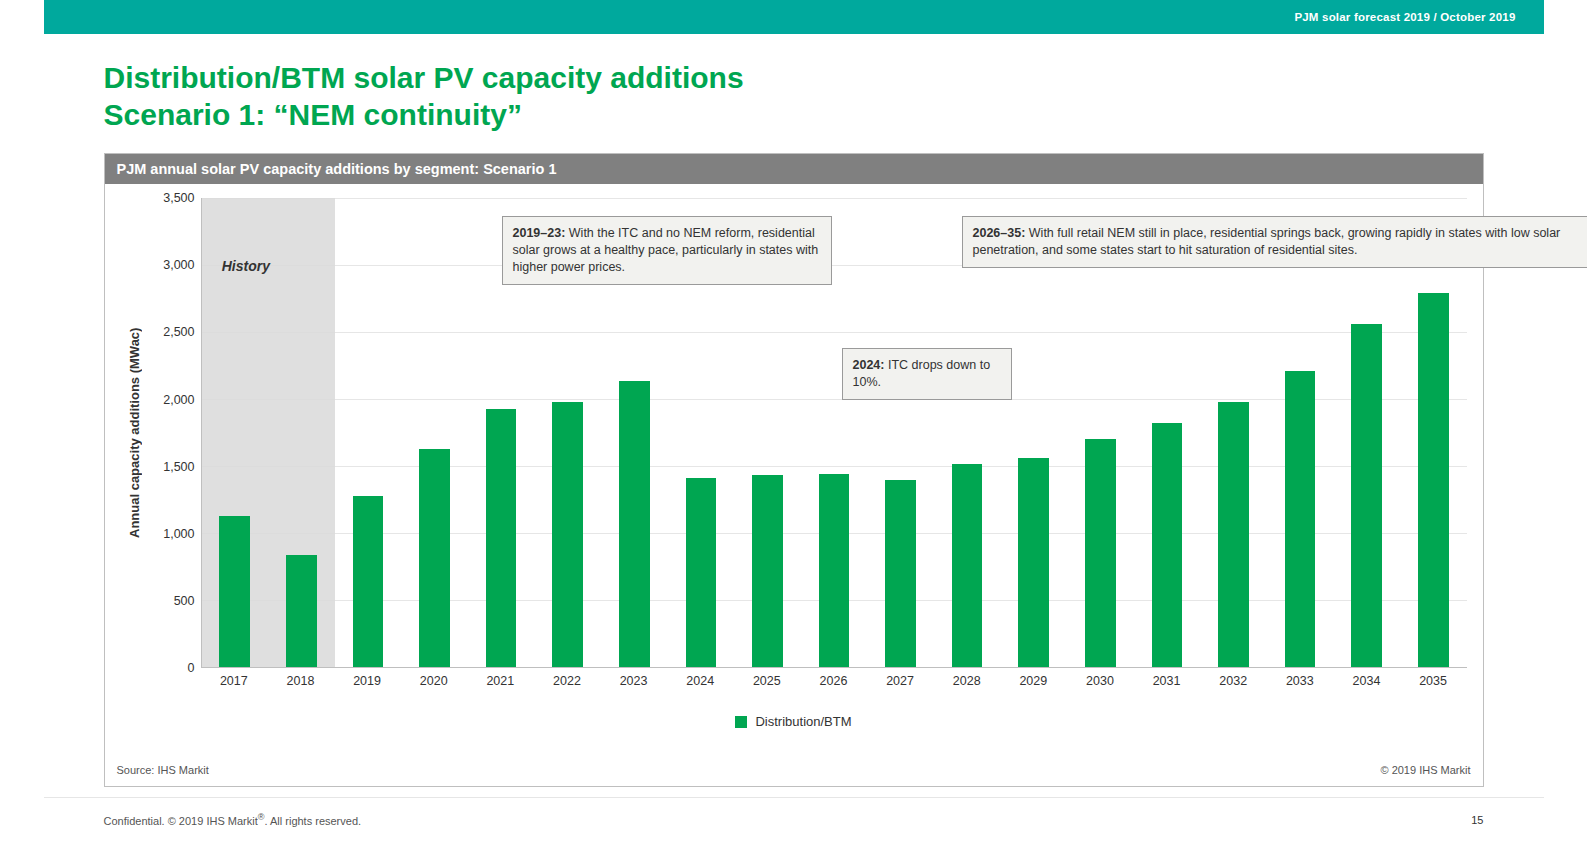PJM solar forecast 2019 / October 2019
Distribution/BTM solar PV capacity additions
Scenario 1: “NEM continuity”
PJM annual solar PV capacity additions by segment: Scenario 1
Annual capacity additions (MWac)
3,500 3,000 2,500 2,000 1,500 1,000 500 0
History
2019–23: With the ITC and no NEM reform, residential solar grows at a healthy pace, particularly in states with higher power prices.
2024: ITC drops down to 10%.
2026–35: With full retail NEM still in place, residential springs back, growing rapidly in states with low solar penetration, and some states start to hit saturation of residential sites.
2017
2018
2019
2020
2021
2022
2023
2024
2025
2026
2027
2028
2029
2030
2031
2032
2033
2034
2035
Distribution/BTM
Source: IHS Markit
© 2019 IHS Markit
Confidential. © 2019 IHS Markit®. All rights reserved.
15